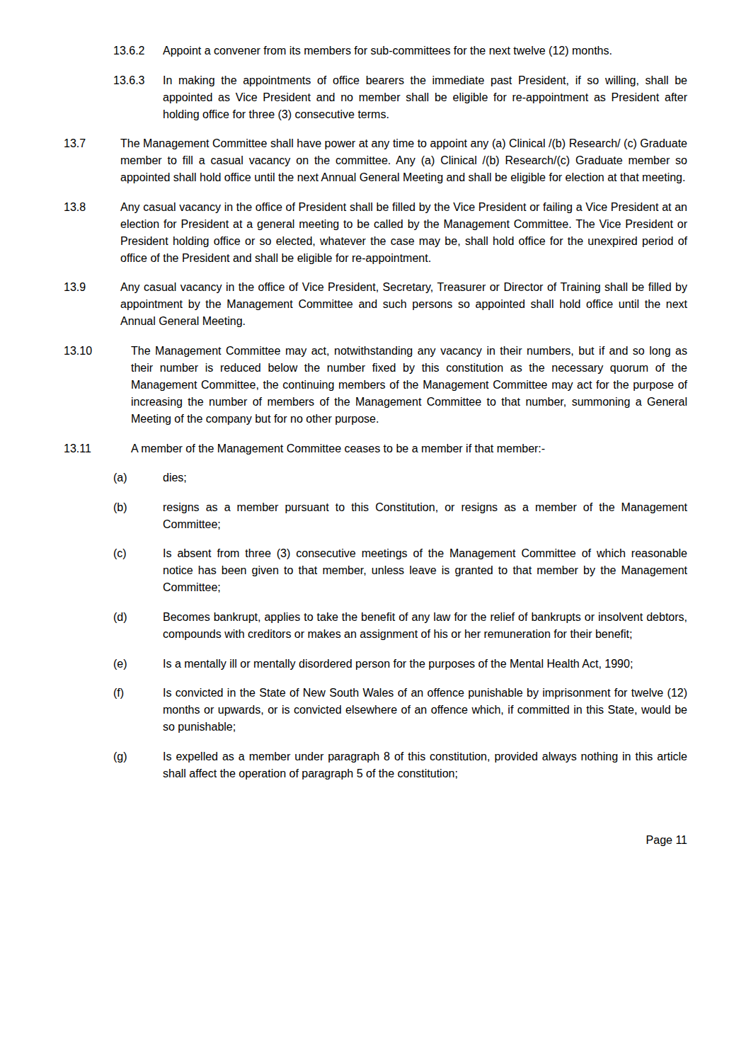13.6.2
Appoint a convener from its members for sub-committees for the next twelve (12) months.
13.6.3
In making the appointments of office bearers the immediate past President, if so willing, shall be appointed as Vice President and no member shall be eligible for re-appointment as President after holding office for three (3) consecutive terms.
13.7
The Management Committee shall have power at any time to appoint any (a) Clinical /(b) Research/ (c) Graduate member to fill a casual vacancy on the committee. Any (a) Clinical /(b) Research/(c) Graduate member so appointed shall hold office until the next Annual General Meeting and shall be eligible for election at that meeting.
13.8
Any casual vacancy in the office of President shall be filled by the Vice President or failing a Vice President at an election for President at a general meeting to be called by the Management Committee. The Vice President or President holding office or so elected, whatever the case may be, shall hold office for the unexpired period of office of the President and shall be eligible for re-appointment.
13.9
Any casual vacancy in the office of Vice President, Secretary, Treasurer or Director of Training shall be filled by appointment by the Management Committee and such persons so appointed shall hold office until the next Annual General Meeting.
13.10
The Management Committee may act, notwithstanding any vacancy in their numbers, but if and so long as their number is reduced below the number fixed by this constitution as the necessary quorum of the Management Committee, the continuing members of the Management Committee may act for the purpose of increasing the number of members of the Management Committee to that number, summoning a General Meeting of the company but for no other purpose.
13.11
A member of the Management Committee ceases to be a member if that member:-
(a)
dies;
(b)
resigns as a member pursuant to this Constitution, or resigns as a member of the Management Committee;
(c)
Is absent from three (3) consecutive meetings of the Management Committee of which reasonable notice has been given to that member, unless leave is granted to that member by the Management Committee;
(d)
Becomes bankrupt, applies to take the benefit of any law for the relief of bankrupts or insolvent debtors, compounds with creditors or makes an assignment of his or her remuneration for their benefit;
(e)
Is a mentally ill or mentally disordered person for the purposes of the Mental Health Act, 1990;
(f)
Is convicted in the State of New South Wales of an offence punishable by imprisonment for twelve (12) months or upwards, or is convicted elsewhere of an offence which, if committed in this State, would be so punishable;
(g)
Is expelled as a member under paragraph 8 of this constitution, provided always nothing in this article shall affect the operation of paragraph 5 of the constitution;
Page 11